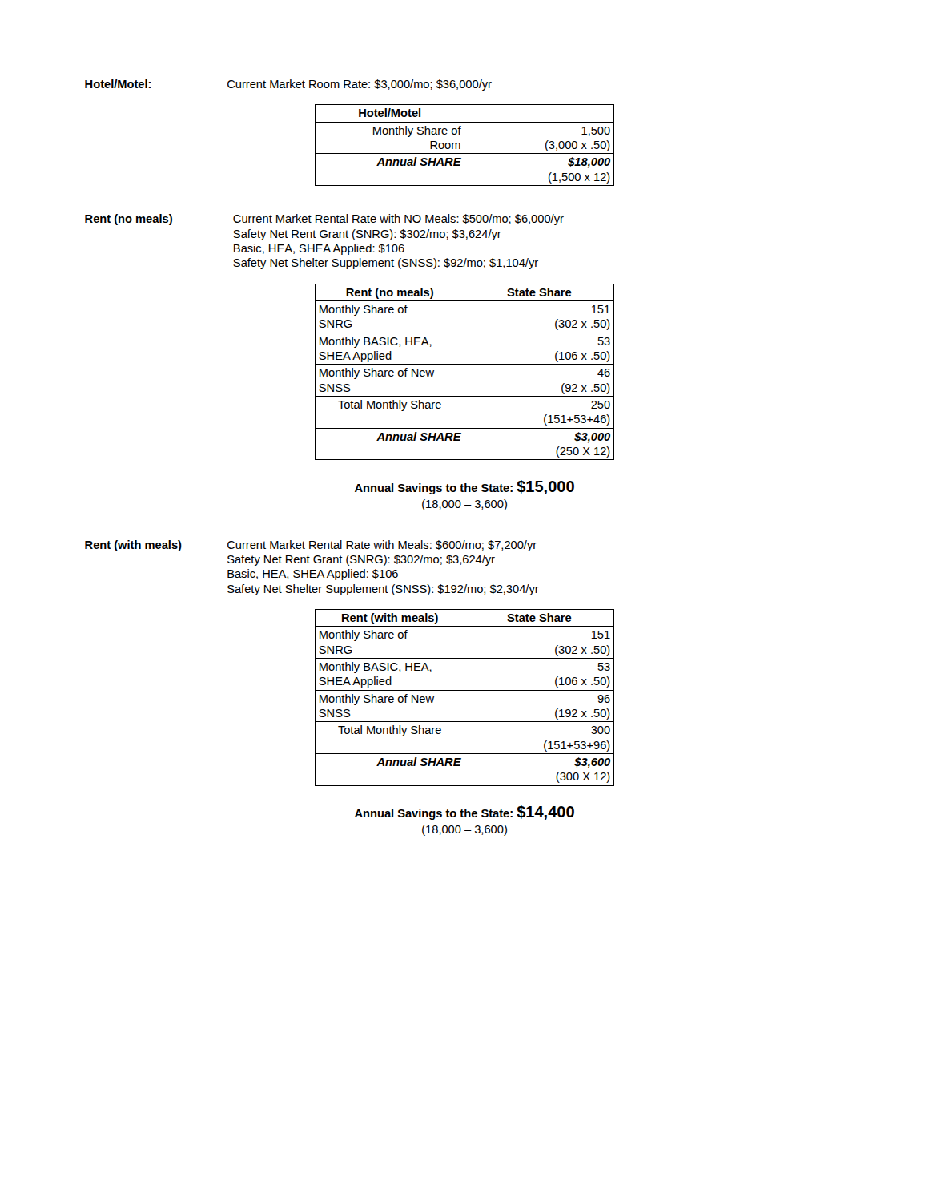Hotel/Motel:
Current Market Room Rate: $3,000/mo; $36,000/yr
| Hotel/Motel | |
| --- | --- |
| Monthly Share of Room | 1,500 (3,000 x .50) |
| Annual SHARE | $18,000 (1,500 x 12) |
Rent (no meals)
Current Market Rental Rate with NO Meals: $500/mo; $6,000/yr
Safety Net Rent Grant (SNRG): $302/mo; $3,624/yr
Basic, HEA, SHEA Applied: $106
Safety Net Shelter Supplement (SNSS): $92/mo; $1,104/yr
| Rent (no meals) | State Share |
| --- | --- |
| Monthly Share of SNRG | 151 (302 x .50) |
| Monthly BASIC, HEA, SHEA Applied | 53 (106 x .50) |
| Monthly Share of New SNSS | 46 (92 x .50) |
| Total Monthly Share | 250 (151+53+46) |
| Annual SHARE | $3,000 (250 X 12) |
Annual Savings to the State: $15,000
(18,000 – 3,600)
Rent (with meals)
Current Market Rental Rate with Meals: $600/mo; $7,200/yr
Safety Net Rent Grant (SNRG): $302/mo; $3,624/yr
Basic, HEA, SHEA Applied: $106
Safety Net Shelter Supplement (SNSS): $192/mo; $2,304/yr
| Rent (with meals) | State Share |
| --- | --- |
| Monthly Share of SNRG | 151 (302 x .50) |
| Monthly BASIC, HEA, SHEA Applied | 53 (106 x .50) |
| Monthly Share of New SNSS | 96 (192 x .50) |
| Total Monthly Share | 300 (151+53+96) |
| Annual SHARE | $3,600 (300 X 12) |
Annual Savings to the State: $14,400
(18,000 – 3,600)